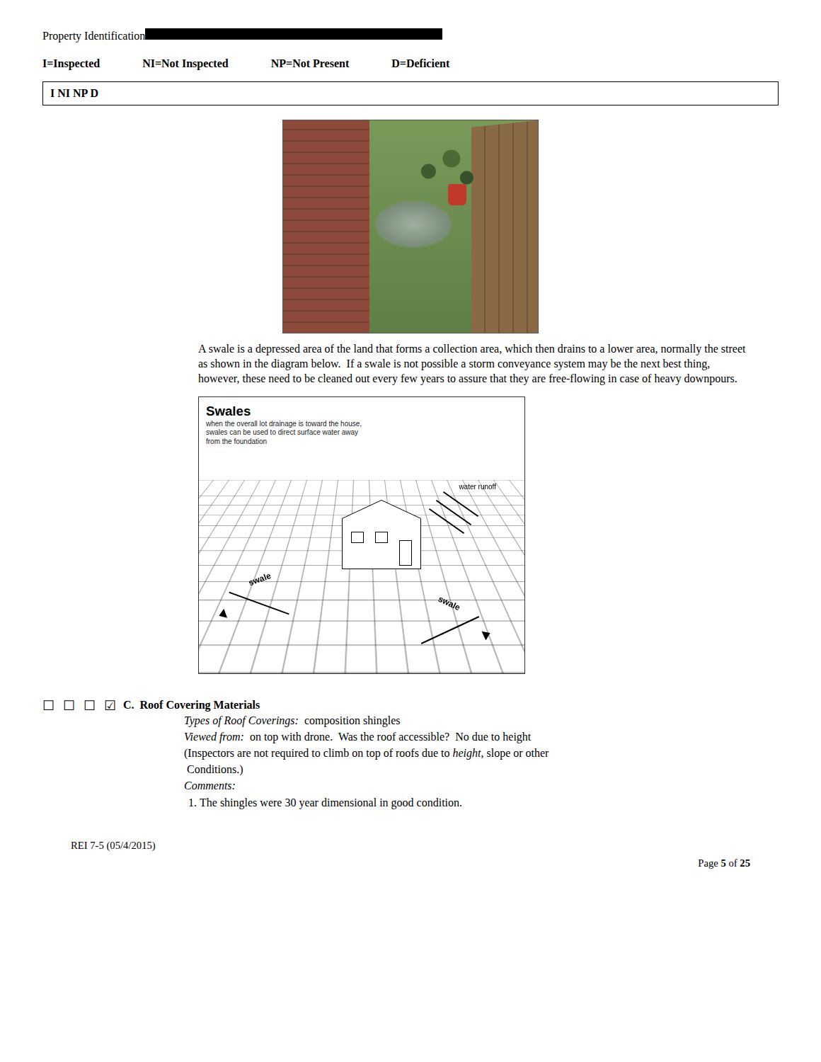Property Identification
I=Inspected NI=Not Inspected NP=Not Present D=Deficient
I NI NP D
A swale is a depressed area of the land that forms a collection area, which then drains to a lower area, normally the street as shown in the diagram below. If a swale is not possible a storm conveyance system may be the next best thing, however, these need to be cleaned out every few years to assure that they are free-flowing in case of heavy downpours.
Swales
when the overall lot drainage is toward the house, swales can be used to direct surface water away from the foundation
water runoff
swale
swale
☐ ☐ ☐ ☑
C. Roof Covering Materials
Types of Roof Coverings: composition shingles
Viewed from: on top with drone. Was the roof accessible? No due to height
(Inspectors are not required to climb on top of roofs due to height, slope or other
Conditions.)
Comments:
The shingles were 30 year dimensional in good condition.
REI 7-5 (05/4/2015)
Page 5 of 25